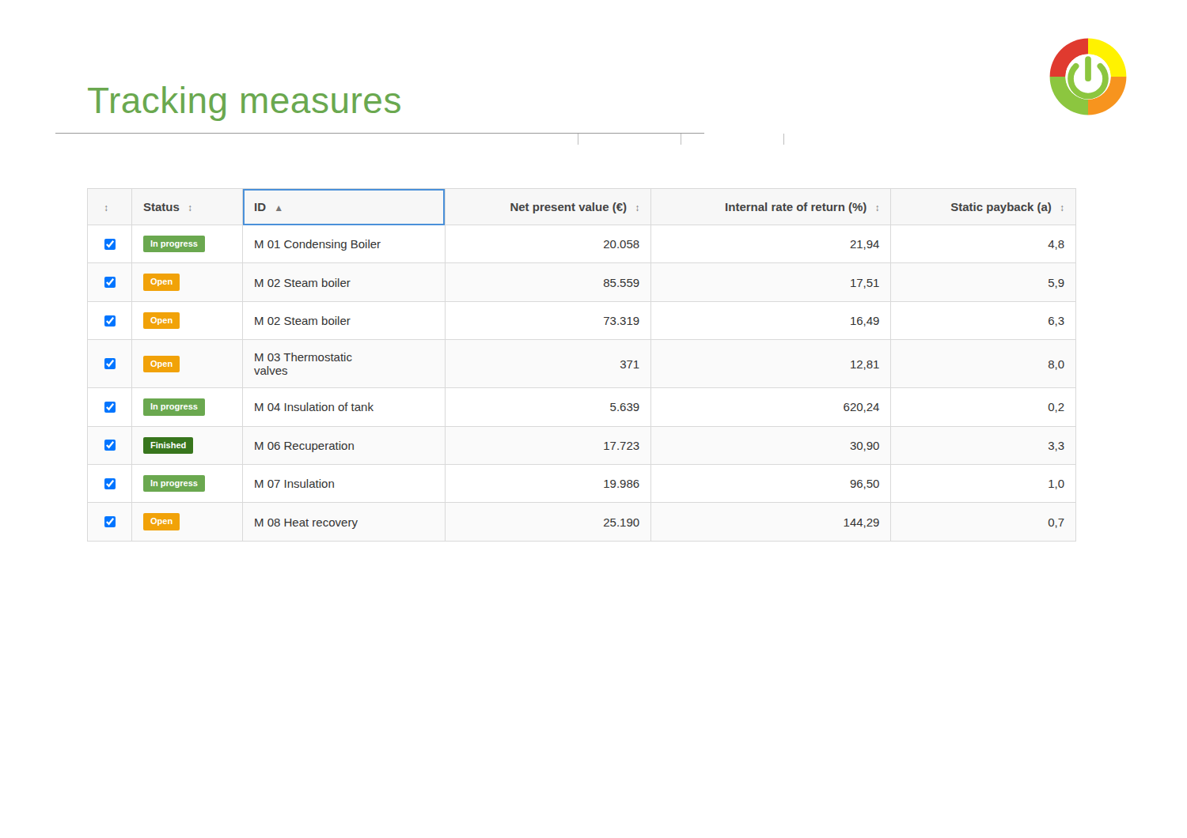Tracking measures
| ↕ | Status ↕ | ID ▲ | Net present value (€) ↕ | Internal rate of return (%) ↕ | Static payback (a) ↕ |
| --- | --- | --- | --- | --- | --- |
| | In progress | M 01 Condensing Boiler | 20.058 | 21,94 | 4,8 |
| | Open | M 02 Steam boiler | 85.559 | 17,51 | 5,9 |
| | Open | M 02 Steam boiler | 73.319 | 16,49 | 6,3 |
| | Open | M 03 Thermostatic valves | 371 | 12,81 | 8,0 |
| | In progress | M 04 Insulation of tank | 5.639 | 620,24 | 0,2 |
| | Finished | M 06 Recuperation | 17.723 | 30,90 | 3,3 |
| | In progress | M 07 Insulation | 19.986 | 96,50 | 1,0 |
| | Open | M 08 Heat recovery | 25.190 | 144,29 | 0,7 |